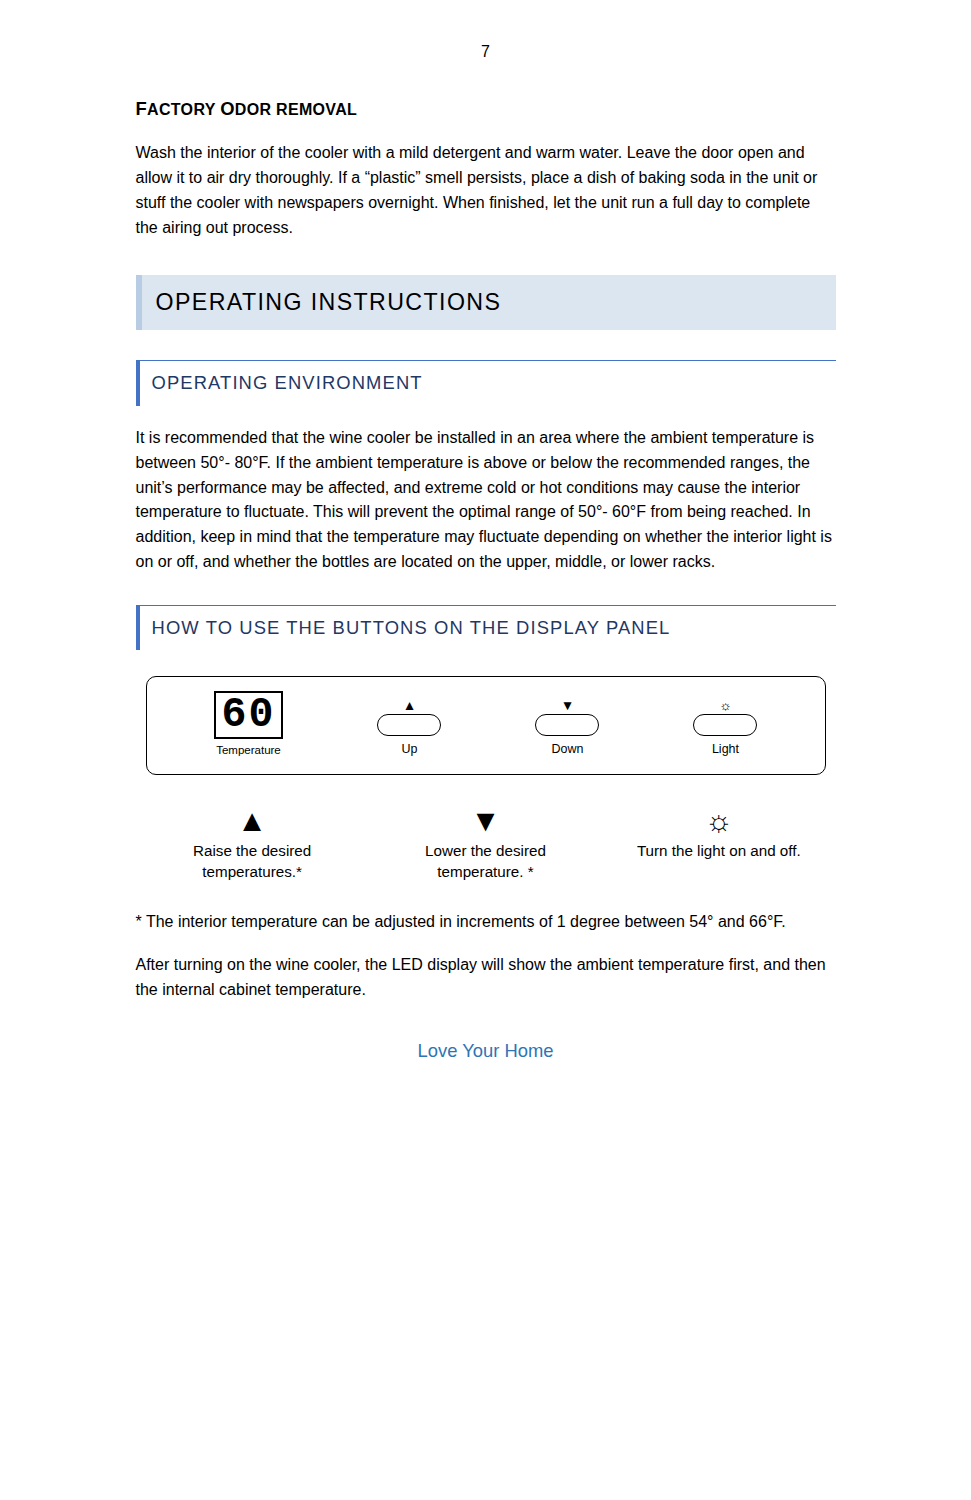7
FACTORY ODOR REMOVAL
Wash the interior of the cooler with a mild detergent and warm water. Leave the door open and allow it to air dry thoroughly. If a “plastic” smell persists, place a dish of baking soda in the unit or stuff the cooler with newspapers overnight. When finished, let the unit run a full day to complete the airing out process.
OPERATING INSTRUCTIONS
OPERATING ENVIRONMENT
It is recommended that the wine cooler be installed in an area where the ambient temperature is between 50°- 80°F. If the ambient temperature is above or below the recommended ranges, the unit’s performance may be affected, and extreme cold or hot conditions may cause the interior temperature to fluctuate. This will prevent the optimal range of 50°- 60°F from being reached. In addition, keep in mind that the temperature may fluctuate depending on whether the interior light is on or off, and whether the bottles are located on the upper, middle, or lower racks.
HOW TO USE THE BUTTONS ON THE DISPLAY PANEL
60
Temperature
▲
Up
▼
Down
☼
Light
▲
Raise the desired temperatures.*
▼
Lower the desired temperature. *
☼
Turn the light on and off.
* The interior temperature can be adjusted in increments of 1 degree between 54° and 66°F.
After turning on the wine cooler, the LED display will show the ambient temperature first, and then the internal cabinet temperature.
Love Your Home